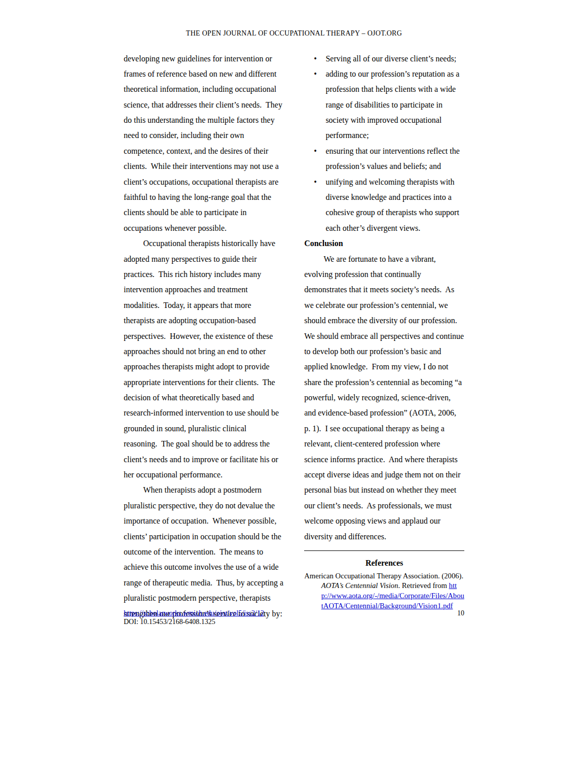THE OPEN JOURNAL OF OCCUPATIONAL THERAPY – OJOT.ORG
developing new guidelines for intervention or frames of reference based on new and different theoretical information, including occupational science, that addresses their client’s needs. They do this understanding the multiple factors they need to consider, including their own competence, context, and the desires of their clients. While their interventions may not use a client’s occupations, occupational therapists are faithful to having the long-range goal that the clients should be able to participate in occupations whenever possible.
Occupational therapists historically have adopted many perspectives to guide their practices. This rich history includes many intervention approaches and treatment modalities. Today, it appears that more therapists are adopting occupation-based perspectives. However, the existence of these approaches should not bring an end to other approaches therapists might adopt to provide appropriate interventions for their clients. The decision of what theoretically based and research-informed intervention to use should be grounded in sound, pluralistic clinical reasoning. The goal should be to address the client’s needs and to improve or facilitate his or her occupational performance.
When therapists adopt a postmodern pluralistic perspective, they do not devalue the importance of occupation. Whenever possible, clients’ participation in occupation should be the outcome of the intervention. The means to achieve this outcome involves the use of a wide range of therapeutic media. Thus, by accepting a pluralistic postmodern perspective, therapists strengthen our profession’s service to society by:
Serving all of our diverse client’s needs;
adding to our profession’s reputation as a profession that helps clients with a wide range of disabilities to participate in society with improved occupational performance;
ensuring that our interventions reflect the profession’s values and beliefs; and
unifying and welcoming therapists with diverse knowledge and practices into a cohesive group of therapists who support each other’s divergent views.
Conclusion
We are fortunate to have a vibrant, evolving profession that continually demonstrates that it meets society’s needs. As we celebrate our profession’s centennial, we should embrace the diversity of our profession. We should embrace all perspectives and continue to develop both our profession’s basic and applied knowledge. From my view, I do not share the profession’s centennial as becoming “a powerful, widely recognized, science-driven, and evidence-based profession” (AOTA, 2006, p. 1). I see occupational therapy as being a relevant, client-centered profession where science informs practice. And where therapists accept diverse ideas and judge them not on their personal bias but instead on whether they meet our client’s needs. As professionals, we must welcome opposing views and applaud our diversity and differences.
References
American Occupational Therapy Association. (2006). AOTA’s Centennial Vision. Retrieved from http://www.aota.org/-/media/Corporate/Files/AboutAOTA/Centennial/Background/Vision1.pdf
https://scholarworks.wmich.edu/ojot/vol5/iss2/12
DOI: 10.15453/2168-6408.1325
10